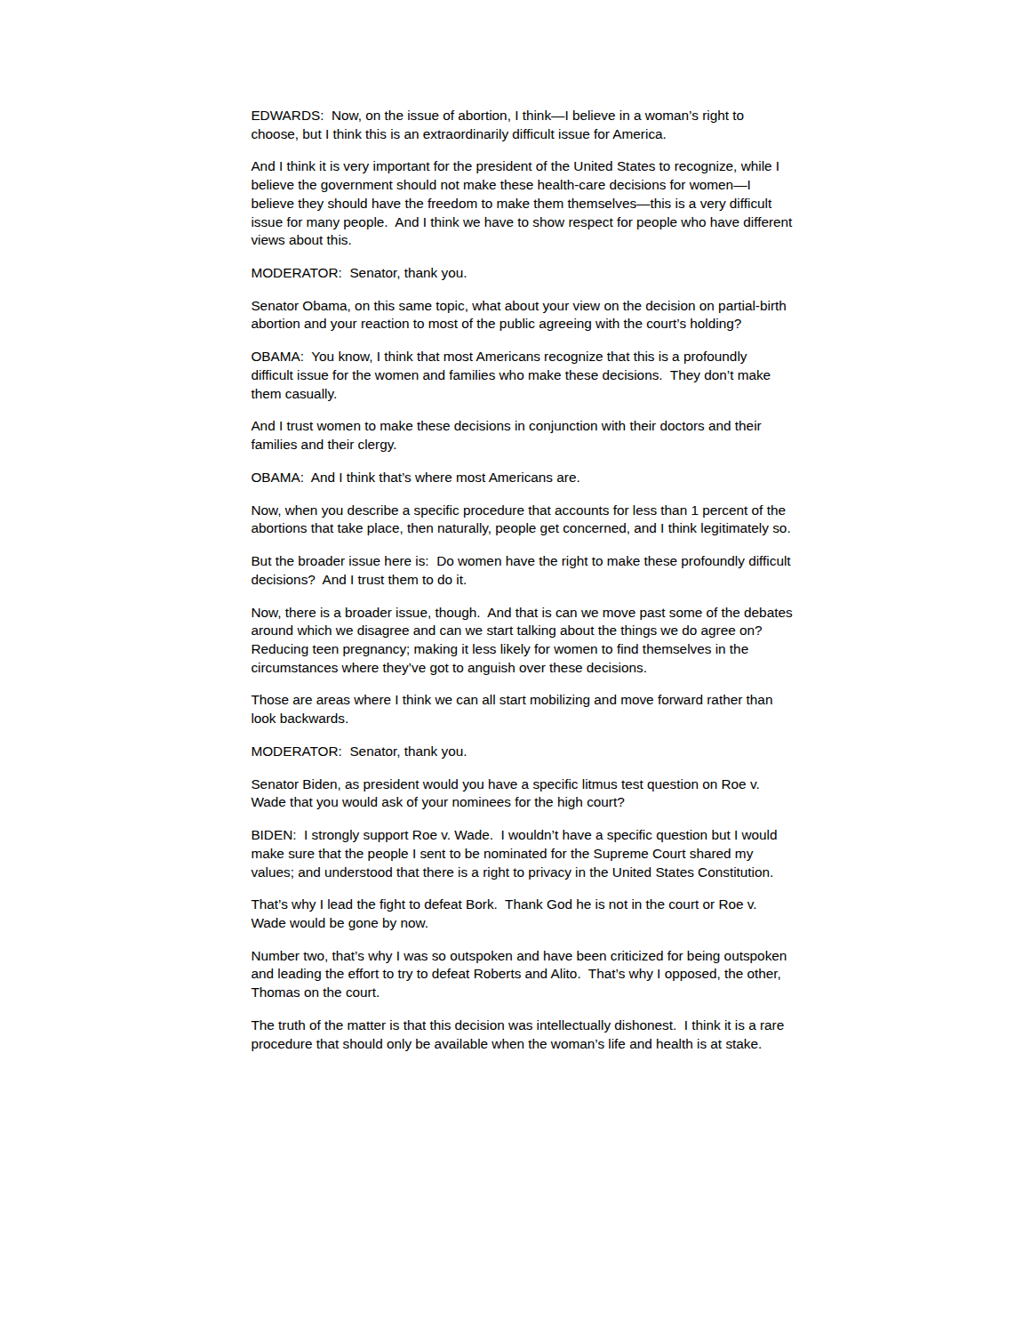EDWARDS: Now, on the issue of abortion, I think—I believe in a woman’s right to choose, but I think this is an extraordinarily difficult issue for America.
And I think it is very important for the president of the United States to recognize, while I believe the government should not make these health-care decisions for women—I believe they should have the freedom to make them themselves—this is a very difficult issue for many people. And I think we have to show respect for people who have different views about this.
MODERATOR: Senator, thank you.
Senator Obama, on this same topic, what about your view on the decision on partial-birth abortion and your reaction to most of the public agreeing with the court’s holding?
OBAMA: You know, I think that most Americans recognize that this is a profoundly difficult issue for the women and families who make these decisions. They don’t make them casually.
And I trust women to make these decisions in conjunction with their doctors and their families and their clergy.
OBAMA: And I think that’s where most Americans are.
Now, when you describe a specific procedure that accounts for less than 1 percent of the abortions that take place, then naturally, people get concerned, and I think legitimately so.
But the broader issue here is: Do women have the right to make these profoundly difficult decisions? And I trust them to do it.
Now, there is a broader issue, though. And that is can we move past some of the debates around which we disagree and can we start talking about the things we do agree on? Reducing teen pregnancy; making it less likely for women to find themselves in the circumstances where they’ve got to anguish over these decisions.
Those are areas where I think we can all start mobilizing and move forward rather than look backwards.
MODERATOR: Senator, thank you.
Senator Biden, as president would you have a specific litmus test question on Roe v. Wade that you would ask of your nominees for the high court?
BIDEN: I strongly support Roe v. Wade. I wouldn’t have a specific question but I would make sure that the people I sent to be nominated for the Supreme Court shared my values; and understood that there is a right to privacy in the United States Constitution.
That’s why I lead the fight to defeat Bork. Thank God he is not in the court or Roe v. Wade would be gone by now.
Number two, that’s why I was so outspoken and have been criticized for being outspoken and leading the effort to try to defeat Roberts and Alito. That’s why I opposed, the other, Thomas on the court.
The truth of the matter is that this decision was intellectually dishonest. I think it is a rare procedure that should only be available when the woman’s life and health is at stake.